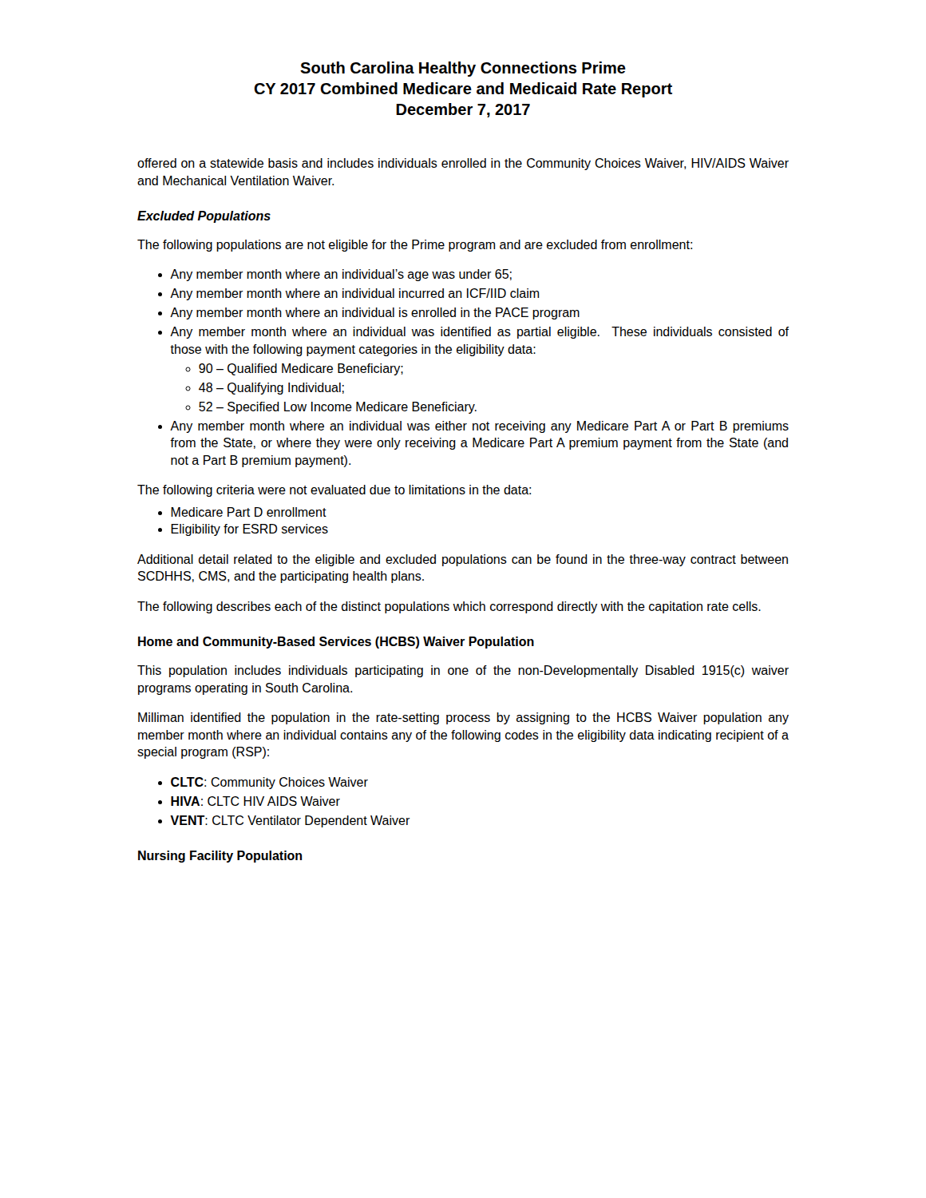South Carolina Healthy Connections Prime CY 2017 Combined Medicare and Medicaid Rate Report December 7, 2017
offered on a statewide basis and includes individuals enrolled in the Community Choices Waiver, HIV/AIDS Waiver and Mechanical Ventilation Waiver.
Excluded Populations
The following populations are not eligible for the Prime program and are excluded from enrollment:
Any member month where an individual’s age was under 65;
Any member month where an individual incurred an ICF/IID claim
Any member month where an individual is enrolled in the PACE program
Any member month where an individual was identified as partial eligible. These individuals consisted of those with the following payment categories in the eligibility data:
90 – Qualified Medicare Beneficiary;
48 – Qualifying Individual;
52 – Specified Low Income Medicare Beneficiary.
Any member month where an individual was either not receiving any Medicare Part A or Part B premiums from the State, or where they were only receiving a Medicare Part A premium payment from the State (and not a Part B premium payment).
The following criteria were not evaluated due to limitations in the data:
Medicare Part D enrollment
Eligibility for ESRD services
Additional detail related to the eligible and excluded populations can be found in the three-way contract between SCDHHS, CMS, and the participating health plans.
The following describes each of the distinct populations which correspond directly with the capitation rate cells.
Home and Community-Based Services (HCBS) Waiver Population
This population includes individuals participating in one of the non-Developmentally Disabled 1915(c) waiver programs operating in South Carolina.
Milliman identified the population in the rate-setting process by assigning to the HCBS Waiver population any member month where an individual contains any of the following codes in the eligibility data indicating recipient of a special program (RSP):
CLTC: Community Choices Waiver
HIVA: CLTC HIV AIDS Waiver
VENT: CLTC Ventilator Dependent Waiver
Nursing Facility Population